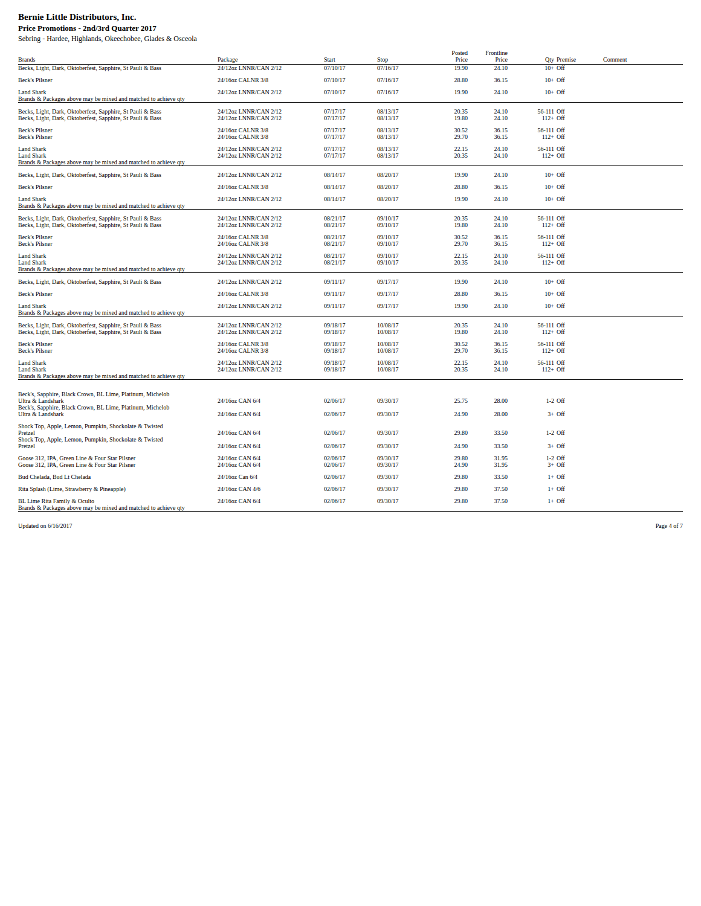Bernie Little Distributors, Inc.
Price Promotions - 2nd/3rd Quarter 2017
Sebring - Hardee, Highlands, Okeechobee, Glades & Osceola
| Brands | Package | Start | Stop | Posted Price | Frontline Price | Qty | Premise | Comment |
| --- | --- | --- | --- | --- | --- | --- | --- | --- |
| Becks, Light, Dark, Oktoberfest, Sapphire, St Pauli & Bass | 24/12oz LNNR/CAN 2/12 | 07/10/17 | 07/16/17 | 19.90 | 24.10 | 10+ | Off | |
| Beck's Pilsner | 24/16oz CALNR 3/8 | 07/10/17 | 07/16/17 | 28.80 | 36.15 | 10+ | Off | |
| Land Shark | 24/12oz LNNR/CAN 2/12 | 07/10/17 | 07/16/17 | 19.90 | 24.10 | 10+ | Off | |
| Brands & Packages above may be mixed and matched to achieve qty |
| Becks, Light, Dark, Oktoberfest, Sapphire, St Pauli & Bass | 24/12oz LNNR/CAN 2/12 | 07/17/17 | 08/13/17 | 20.35 | 24.10 | 56-111 | Off | |
| Becks, Light, Dark, Oktoberfest, Sapphire, St Pauli & Bass | 24/12oz LNNR/CAN 2/12 | 07/17/17 | 08/13/17 | 19.80 | 24.10 | 112+ | Off | |
| Beck's Pilsner | 24/16oz CALNR 3/8 | 07/17/17 | 08/13/17 | 30.52 | 36.15 | 56-111 | Off | |
| Beck's Pilsner | 24/16oz CALNR 3/8 | 07/17/17 | 08/13/17 | 29.70 | 36.15 | 112+ | Off | |
| Land Shark | 24/12oz LNNR/CAN 2/12 | 07/17/17 | 08/13/17 | 22.15 | 24.10 | 56-111 | Off | |
| Land Shark | 24/12oz LNNR/CAN 2/12 | 07/17/17 | 08/13/17 | 20.35 | 24.10 | 112+ | Off | |
| Brands & Packages above may be mixed and matched to achieve qty |
| Becks, Light, Dark, Oktoberfest, Sapphire, St Pauli & Bass | 24/12oz LNNR/CAN 2/12 | 08/14/17 | 08/20/17 | 19.90 | 24.10 | 10+ | Off | |
| Beck's Pilsner | 24/16oz CALNR 3/8 | 08/14/17 | 08/20/17 | 28.80 | 36.15 | 10+ | Off | |
| Land Shark | 24/12oz LNNR/CAN 2/12 | 08/14/17 | 08/20/17 | 19.90 | 24.10 | 10+ | Off | |
| Brands & Packages above may be mixed and matched to achieve qty |
| Becks, Light, Dark, Oktoberfest, Sapphire, St Pauli & Bass | 24/12oz LNNR/CAN 2/12 | 08/21/17 | 09/10/17 | 20.35 | 24.10 | 56-111 | Off | |
| Becks, Light, Dark, Oktoberfest, Sapphire, St Pauli & Bass | 24/12oz LNNR/CAN 2/12 | 08/21/17 | 09/10/17 | 19.80 | 24.10 | 112+ | Off | |
| Beck's Pilsner | 24/16oz CALNR 3/8 | 08/21/17 | 09/10/17 | 30.52 | 36.15 | 56-111 | Off | |
| Beck's Pilsner | 24/16oz CALNR 3/8 | 08/21/17 | 09/10/17 | 29.70 | 36.15 | 112+ | Off | |
| Land Shark | 24/12oz LNNR/CAN 2/12 | 08/21/17 | 09/10/17 | 22.15 | 24.10 | 56-111 | Off | |
| Land Shark | 24/12oz LNNR/CAN 2/12 | 08/21/17 | 09/10/17 | 20.35 | 24.10 | 112+ | Off | |
| Brands & Packages above may be mixed and matched to achieve qty |
| Becks, Light, Dark, Oktoberfest, Sapphire, St Pauli & Bass | 24/12oz LNNR/CAN 2/12 | 09/11/17 | 09/17/17 | 19.90 | 24.10 | 10+ | Off | |
| Beck's Pilsner | 24/16oz CALNR 3/8 | 09/11/17 | 09/17/17 | 28.80 | 36.15 | 10+ | Off | |
| Land Shark | 24/12oz LNNR/CAN 2/12 | 09/11/17 | 09/17/17 | 19.90 | 24.10 | 10+ | Off | |
| Brands & Packages above may be mixed and matched to achieve qty |
| Becks, Light, Dark, Oktoberfest, Sapphire, St Pauli & Bass | 24/12oz LNNR/CAN 2/12 | 09/18/17 | 10/08/17 | 20.35 | 24.10 | 56-111 | Off | |
| Becks, Light, Dark, Oktoberfest, Sapphire, St Pauli & Bass | 24/12oz LNNR/CAN 2/12 | 09/18/17 | 10/08/17 | 19.80 | 24.10 | 112+ | Off | |
| Beck's Pilsner | 24/16oz CALNR 3/8 | 09/18/17 | 10/08/17 | 30.52 | 36.15 | 56-111 | Off | |
| Beck's Pilsner | 24/16oz CALNR 3/8 | 09/18/17 | 10/08/17 | 29.70 | 36.15 | 112+ | Off | |
| Land Shark | 24/12oz LNNR/CAN 2/12 | 09/18/17 | 10/08/17 | 22.15 | 24.10 | 56-111 | Off | |
| Land Shark | 24/12oz LNNR/CAN 2/12 | 09/18/17 | 10/08/17 | 20.35 | 24.10 | 112+ | Off | |
| Brands & Packages above may be mixed and matched to achieve qty |
| Beck's, Sapphire, Black Crown, BL Lime, Platinum, Michelob Ultra & Landshark | 24/16oz CAN 6/4 | 02/06/17 | 09/30/17 | 25.75 | 28.00 | 1-2 | Off | |
| Beck's, Sapphire, Black Crown, BL Lime, Platinum, Michelob Ultra & Landshark | 24/16oz CAN 6/4 | 02/06/17 | 09/30/17 | 24.90 | 28.00 | 3+ | Off | |
| Shock Top, Apple, Lemon, Pumpkin, Shockolate & Twisted Pretzel | 24/16oz CAN 6/4 | 02/06/17 | 09/30/17 | 29.80 | 33.50 | 1-2 | Off | |
| Shock Top, Apple, Lemon, Pumpkin, Shockolate & Twisted Pretzel | 24/16oz CAN 6/4 | 02/06/17 | 09/30/17 | 24.90 | 33.50 | 3+ | Off | |
| Goose 312, IPA, Green Line & Four Star Pilsner | 24/16oz CAN 6/4 | 02/06/17 | 09/30/17 | 29.80 | 31.95 | 1-2 | Off | |
| Goose 312, IPA, Green Line & Four Star Pilsner | 24/16oz CAN 6/4 | 02/06/17 | 09/30/17 | 24.90 | 31.95 | 3+ | Off | |
| Bud Chelada, Bud Lt Chelada | 24/16oz Can 6/4 | 02/06/17 | 09/30/17 | 29.80 | 33.50 | 1+ | Off | |
| Rita Splash (Lime, Strawberry & Pineapple) | 24/16oz CAN 4/6 | 02/06/17 | 09/30/17 | 29.80 | 37.50 | 1+ | Off | |
| BL Lime Rita Family & Oculto | 24/16oz CAN 6/4 | 02/06/17 | 09/30/17 | 29.80 | 37.50 | 1+ | Off | |
| Brands & Packages above may be mixed and matched to achieve qty |
Updated on 6/16/2017 Page 4 of 7